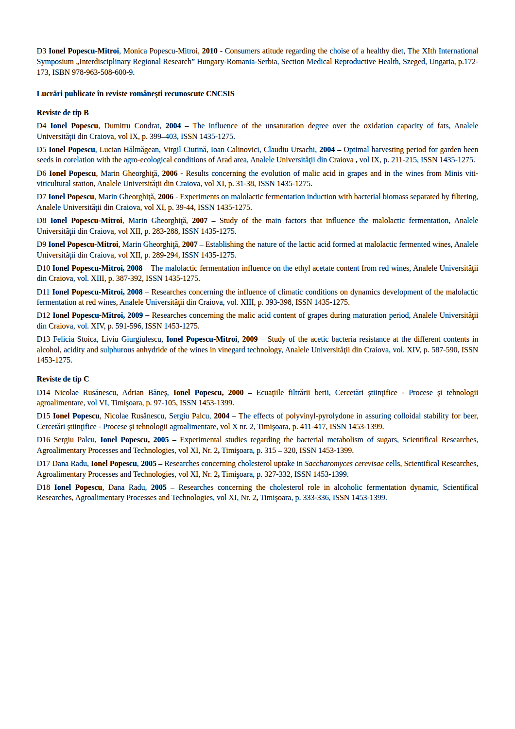D3 Ionel Popescu-Mitroi, Monica Popescu-Mitroi, 2010 - Consumers atitude regarding the choise of a healthy diet, The XIth International Symposium „Interdisciplinary Regional Research” Hungary-Romania-Serbia, Section Medical Reproductive Health, Szeged, Ungaria, p.172-173, ISBN 978-963-508-600-9.
Lucrări publicate în reviste româneşti recunoscute CNCSIS
Reviste de tip B
D4 Ionel Popescu, Dumitru Condrat, 2004 – The influence of the unsaturation degree over the oxidation capacity of fats, Analele Universităţii din Craiova, vol IX, p. 399–403, ISSN 1435-1275.
D5 Ionel Popescu, Lucian Hălmăgean, Virgil Ciutină, Ioan Calinovici, Claudiu Ursachi, 2004 – Optimal harvesting period for garden been seeds in corelation with the agro-ecological conditions of Arad area, Analele Universităţii din Craiova , vol IX, p. 211-215, ISSN 1435-1275.
D6 Ionel Popescu, Marin Gheorghiţă, 2006 - Results concerning the evolution of malic acid in grapes and in the wines from Minis viti-viticultural station, Analele Universităţii din Craiova, vol XI, p. 31-38, ISSN 1435-1275.
D7 Ionel Popescu, Marin Gheorghiţă, 2006 - Experiments on malolactic fermentation induction with bacterial biomass separated by filtering, Analele Universităţii din Craiova, vol XI, p. 39-44, ISSN 1435-1275.
D8 Ionel Popescu-Mitroi, Marin Gheorghiţă, 2007 – Study of the main factors that influence the malolactic fermentation, Analele Universităţii din Craiova, vol XII, p. 283-288, ISSN 1435-1275.
D9 Ionel Popescu-Mitroi, Marin Gheorghiţă, 2007 – Establishing the nature of the lactic acid formed at malolactic fermented wines, Analele Universităţii din Craiova, vol XII, p. 289-294, ISSN 1435-1275.
D10 Ionel Popescu-Mitroi, 2008 – The malolactic fermentation influence on the ethyl acetate content from red wines, Analele Universităţii din Craiova, vol. XIII, p. 387-392, ISSN 1435-1275.
D11 Ionel Popescu-Mitroi, 2008 – Researches concerning the influence of climatic conditions on dynamics development of the malolactic fermentation at red wines, Analele Universităţii din Craiova, vol. XIII, p. 393-398, ISSN 1435-1275.
D12 Ionel Popescu-Mitroi, 2009 – Researches concerning the malic acid content of grapes during maturation period, Analele Universităţii din Craiova, vol. XIV, p. 591-596, ISSN 1453-1275.
D13 Felicia Stoica, Liviu Giurgiulescu, Ionel Popescu-Mitroi, 2009 – Study of the acetic bacteria resistance at the different contents in alcohol, acidity and sulphurous anhydride of the wines in vinegard technology, Analele Universităţii din Craiova, vol. XIV, p. 587-590, ISSN 1453-1275.
Reviste de tip C
D14 Nicolae Rusănescu, Adrian Băneş, Ionel Popescu, 2000 – Ecuaţiile filtrării berii, Cercetări ştiinţifice - Procese şi tehnologii agroalimentare, vol VI, Timişoara, p. 97-105, ISSN 1453-1399.
D15 Ionel Popescu, Nicolae Rusănescu, Sergiu Palcu, 2004 – The effects of polyvinyl-pyrolydone in assuring colloidal stability for beer, Cercetări ştiinţifice - Procese şi tehnologii agroalimentare, vol X nr. 2, Timişoara, p. 411-417, ISSN 1453-1399.
D16 Sergiu Palcu, Ionel Popescu, 2005 – Experimental studies regarding the bacterial metabolism of sugars, Scientifical Researches, Agroalimentary Processes and Technologies, vol XI, Nr. 2, Timişoara, p. 315 – 320, ISSN 1453-1399.
D17 Dana Radu, Ionel Popescu, 2005 – Researches concerning cholesterol uptake in Saccharomyces cerevisae cells, Scientifical Researches, Agroalimentary Processes and Technologies, vol XI, Nr. 2, Timişoara, p. 327-332, ISSN 1453-1399.
D18 Ionel Popescu, Dana Radu, 2005 – Researches concerning the cholesterol role in alcoholic fermentation dynamic, Scientifical Researches, Agroalimentary Processes and Technologies, vol XI, Nr. 2, Timişoara, p. 333-336, ISSN 1453-1399.